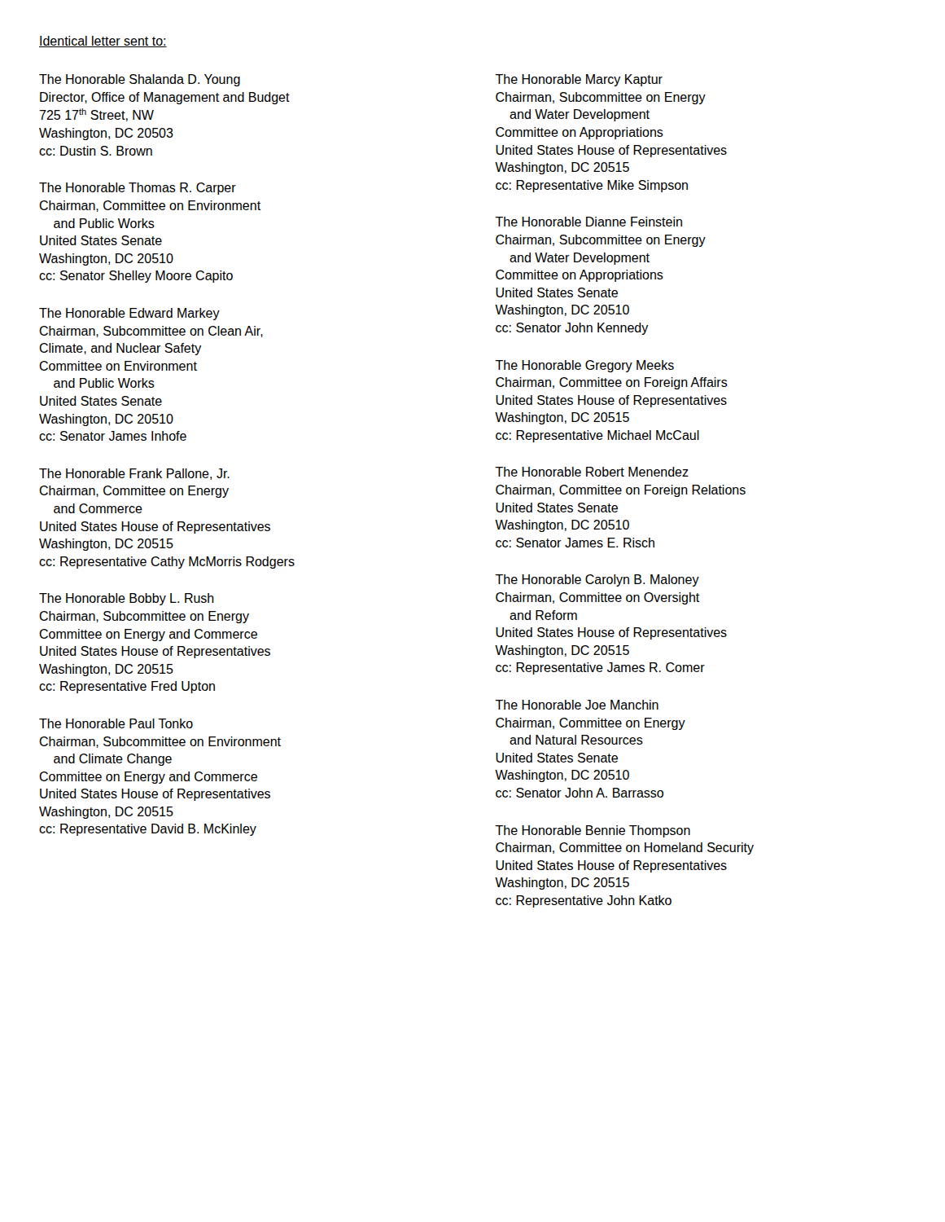Identical letter sent to:
The Honorable Shalanda D. Young
Director, Office of Management and Budget
725 17th Street, NW
Washington, DC 20503
cc: Dustin S. Brown
The Honorable Thomas R. Carper
Chairman, Committee on Environment
and Public Works
United States Senate
Washington, DC 20510
cc: Senator Shelley Moore Capito
The Honorable Edward Markey
Chairman, Subcommittee on Clean Air,
Climate, and Nuclear Safety
Committee on Environment
and Public Works
United States Senate
Washington, DC 20510
cc: Senator James Inhofe
The Honorable Frank Pallone, Jr.
Chairman, Committee on Energy
and Commerce
United States House of Representatives
Washington, DC 20515
cc: Representative Cathy McMorris Rodgers
The Honorable Bobby L. Rush
Chairman, Subcommittee on Energy
Committee on Energy and Commerce
United States House of Representatives
Washington, DC 20515
cc: Representative Fred Upton
The Honorable Paul Tonko
Chairman, Subcommittee on Environment
and Climate Change
Committee on Energy and Commerce
United States House of Representatives
Washington, DC 20515
cc: Representative David B. McKinley
The Honorable Marcy Kaptur
Chairman, Subcommittee on Energy
and Water Development
Committee on Appropriations
United States House of Representatives
Washington, DC 20515
cc: Representative Mike Simpson
The Honorable Dianne Feinstein
Chairman, Subcommittee on Energy
and Water Development
Committee on Appropriations
United States Senate
Washington, DC 20510
cc: Senator John Kennedy
The Honorable Gregory Meeks
Chairman, Committee on Foreign Affairs
United States House of Representatives
Washington, DC 20515
cc: Representative Michael McCaul
The Honorable Robert Menendez
Chairman, Committee on Foreign Relations
United States Senate
Washington, DC 20510
cc: Senator James E. Risch
The Honorable Carolyn B. Maloney
Chairman, Committee on Oversight
and Reform
United States House of Representatives
Washington, DC 20515
cc: Representative James R. Comer
The Honorable Joe Manchin
Chairman, Committee on Energy
and Natural Resources
United States Senate
Washington, DC 20510
cc: Senator John A. Barrasso
The Honorable Bennie Thompson
Chairman, Committee on Homeland Security
United States House of Representatives
Washington, DC 20515
cc: Representative John Katko